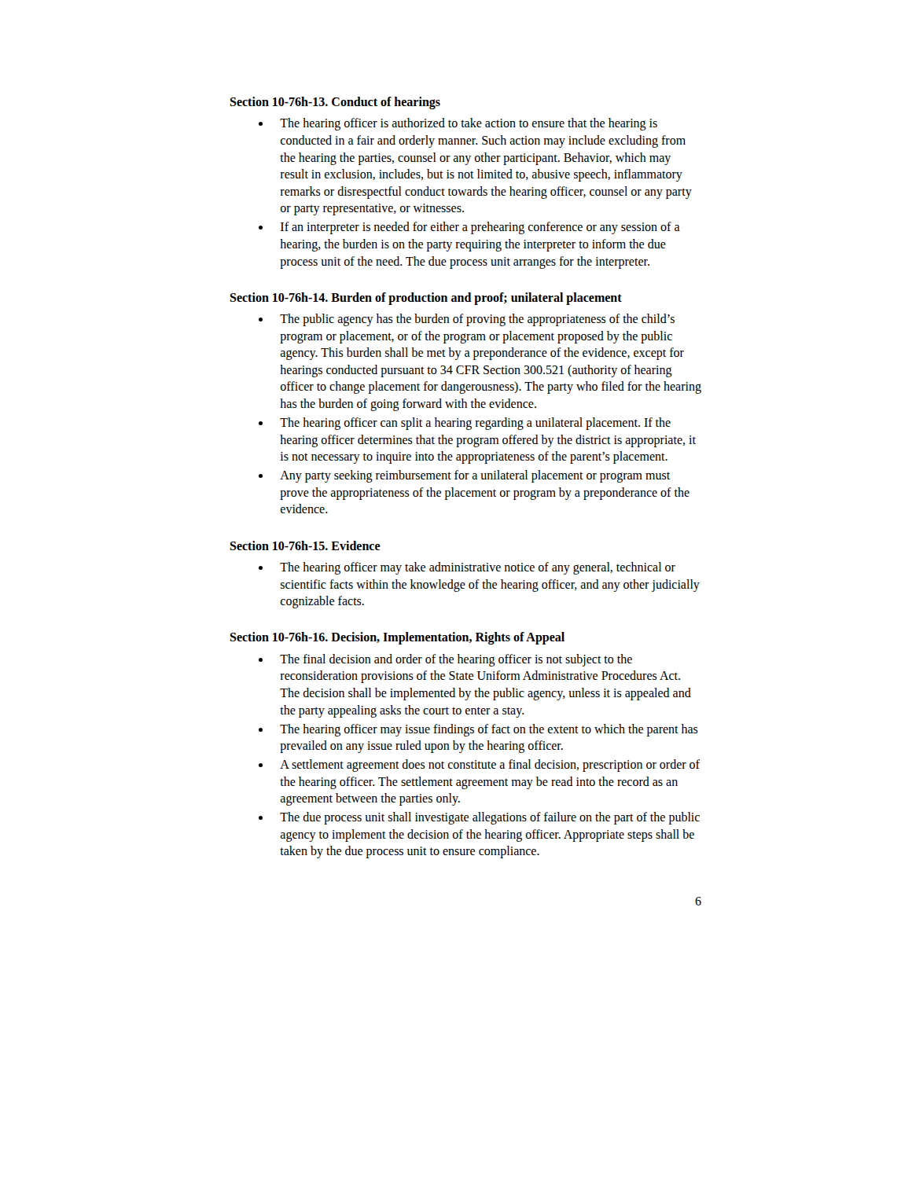Section 10-76h-13. Conduct of hearings
The hearing officer is authorized to take action to ensure that the hearing is conducted in a fair and orderly manner. Such action may include excluding from the hearing the parties, counsel or any other participant. Behavior, which may result in exclusion, includes, but is not limited to, abusive speech, inflammatory remarks or disrespectful conduct towards the hearing officer, counsel or any party or party representative, or witnesses.
If an interpreter is needed for either a prehearing conference or any session of a hearing, the burden is on the party requiring the interpreter to inform the due process unit of the need. The due process unit arranges for the interpreter.
Section 10-76h-14. Burden of production and proof; unilateral placement
The public agency has the burden of proving the appropriateness of the child’s program or placement, or of the program or placement proposed by the public agency. This burden shall be met by a preponderance of the evidence, except for hearings conducted pursuant to 34 CFR Section 300.521 (authority of hearing officer to change placement for dangerousness). The party who filed for the hearing has the burden of going forward with the evidence.
The hearing officer can split a hearing regarding a unilateral placement. If the hearing officer determines that the program offered by the district is appropriate, it is not necessary to inquire into the appropriateness of the parent’s placement.
Any party seeking reimbursement for a unilateral placement or program must prove the appropriateness of the placement or program by a preponderance of the evidence.
Section 10-76h-15. Evidence
The hearing officer may take administrative notice of any general, technical or scientific facts within the knowledge of the hearing officer, and any other judicially cognizable facts.
Section 10-76h-16. Decision, Implementation, Rights of Appeal
The final decision and order of the hearing officer is not subject to the reconsideration provisions of the State Uniform Administrative Procedures Act. The decision shall be implemented by the public agency, unless it is appealed and the party appealing asks the court to enter a stay.
The hearing officer may issue findings of fact on the extent to which the parent has prevailed on any issue ruled upon by the hearing officer.
A settlement agreement does not constitute a final decision, prescription or order of the hearing officer. The settlement agreement may be read into the record as an agreement between the parties only.
The due process unit shall investigate allegations of failure on the part of the public agency to implement the decision of the hearing officer. Appropriate steps shall be taken by the due process unit to ensure compliance.
6